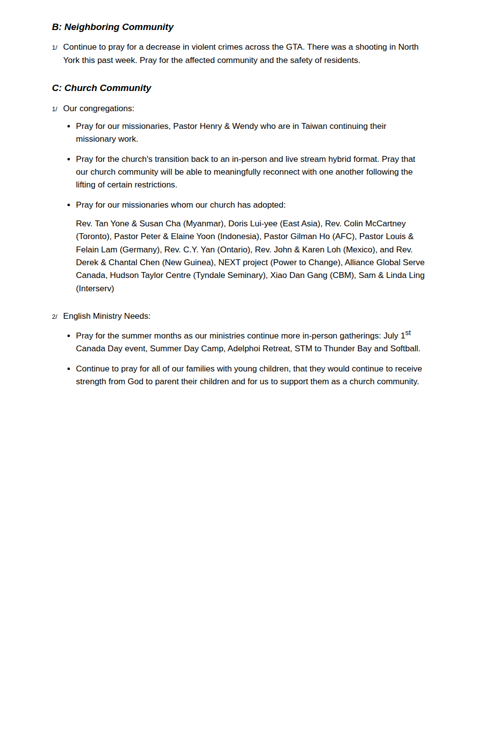B: Neighboring Community
1/
Continue to pray for a decrease in violent crimes across the GTA. There was a shooting in North York this past week. Pray for the affected community and the safety of residents.
C: Church Community
1/
Our congregations:
Pray for our missionaries, Pastor Henry & Wendy who are in Taiwan continuing their missionary work.
Pray for the church's transition back to an in-person and live stream hybrid format. Pray that our church community will be able to meaningfully reconnect with one another following the lifting of certain restrictions.
Pray for our missionaries whom our church has adopted:
Rev. Tan Yone & Susan Cha (Myanmar), Doris Lui-yee (East Asia), Rev. Colin McCartney (Toronto), Pastor Peter & Elaine Yoon (Indonesia), Pastor Gilman Ho (AFC), Pastor Louis & Felain Lam (Germany), Rev. C.Y. Yan (Ontario), Rev. John & Karen Loh (Mexico), and Rev. Derek & Chantal Chen (New Guinea), NEXT project (Power to Change), Alliance Global Serve Canada, Hudson Taylor Centre (Tyndale Seminary), Xiao Dan Gang (CBM), Sam & Linda Ling (Interserv)
2/
English Ministry Needs:
Pray for the summer months as our ministries continue more in-person gatherings: July 1st Canada Day event, Summer Day Camp, Adelphoi Retreat, STM to Thunder Bay and Softball.
Continue to pray for all of our families with young children, that they would continue to receive strength from God to parent their children and for us to support them as a church community.